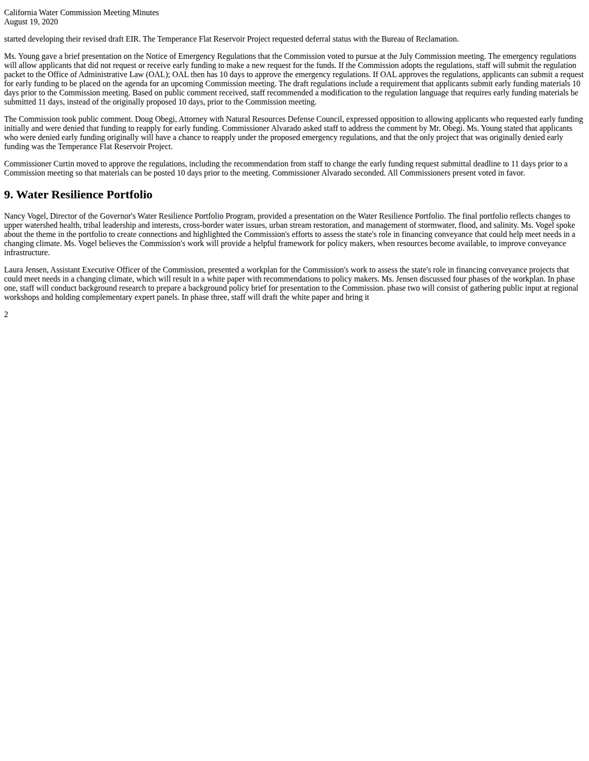California Water Commission Meeting Minutes
August 19, 2020
started developing their revised draft EIR. The Temperance Flat Reservoir Project requested deferral status with the Bureau of Reclamation.
Ms. Young gave a brief presentation on the Notice of Emergency Regulations that the Commission voted to pursue at the July Commission meeting. The emergency regulations will allow applicants that did not request or receive early funding to make a new request for the funds. If the Commission adopts the regulations, staff will submit the regulation packet to the Office of Administrative Law (OAL); OAL then has 10 days to approve the emergency regulations. If OAL approves the regulations, applicants can submit a request for early funding to be placed on the agenda for an upcoming Commission meeting. The draft regulations include a requirement that applicants submit early funding materials 10 days prior to the Commission meeting. Based on public comment received, staff recommended a modification to the regulation language that requires early funding materials be submitted 11 days, instead of the originally proposed 10 days, prior to the Commission meeting.
The Commission took public comment. Doug Obegi, Attorney with Natural Resources Defense Council, expressed opposition to allowing applicants who requested early funding initially and were denied that funding to reapply for early funding. Commissioner Alvarado asked staff to address the comment by Mr. Obegi. Ms. Young stated that applicants who were denied early funding originally will have a chance to reapply under the proposed emergency regulations, and that the only project that was originally denied early funding was the Temperance Flat Reservoir Project.
Commissioner Curtin moved to approve the regulations, including the recommendation from staff to change the early funding request submittal deadline to 11 days prior to a Commission meeting so that materials can be posted 10 days prior to the meeting. Commissioner Alvarado seconded. All Commissioners present voted in favor.
9. Water Resilience Portfolio
Nancy Vogel, Director of the Governor's Water Resilience Portfolio Program, provided a presentation on the Water Resilience Portfolio. The final portfolio reflects changes to upper watershed health, tribal leadership and interests, cross-border water issues, urban stream restoration, and management of stormwater, flood, and salinity. Ms. Vogel spoke about the theme in the portfolio to create connections and highlighted the Commission's efforts to assess the state's role in financing conveyance that could help meet needs in a changing climate. Ms. Vogel believes the Commission's work will provide a helpful framework for policy makers, when resources become available, to improve conveyance infrastructure.
Laura Jensen, Assistant Executive Officer of the Commission, presented a workplan for the Commission's work to assess the state's role in financing conveyance projects that could meet needs in a changing climate, which will result in a white paper with recommendations to policy makers. Ms. Jensen discussed four phases of the workplan. In phase one, staff will conduct background research to prepare a background policy brief for presentation to the Commission. phase two will consist of gathering public input at regional workshops and holding complementary expert panels. In phase three, staff will draft the white paper and bring it
2